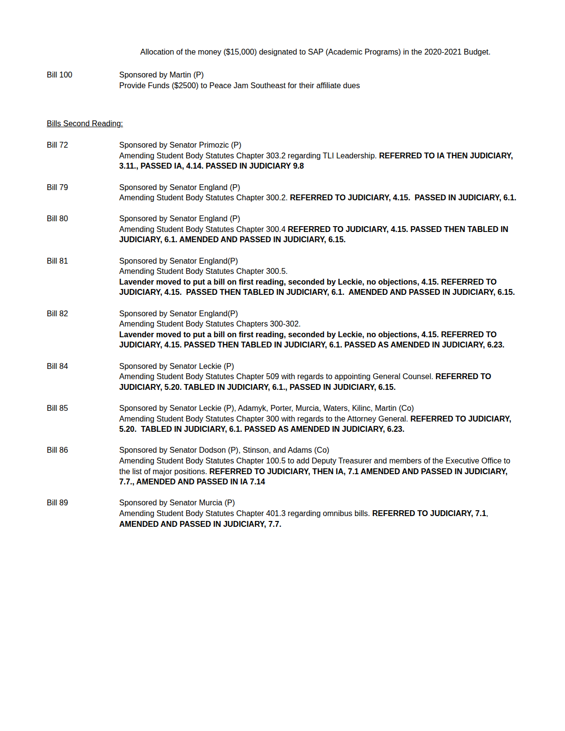Allocation of the money ($15,000) designated to SAP (Academic Programs) in the 2020-2021 Budget.
| Bill 100 | Sponsored by Martin (P) Provide Funds ($2500) to Peace Jam Southeast for their affiliate dues |
Bills Second Reading:
| Bill 72 | Sponsored by Senator Primozic (P) Amending Student Body Statutes Chapter 303.2 regarding TLI Leadership. REFERRED TO IA THEN JUDICIARY, 3.11., PASSED IA, 4.14. PASSED IN JUDICIARY 9.8 |
| Bill 79 | Sponsored by Senator England (P) Amending Student Body Statutes Chapter 300.2. REFERRED TO JUDICIARY, 4.15. PASSED IN JUDICIARY, 6.1. |
| Bill 80 | Sponsored by Senator England (P) Amending Student Body Statutes Chapter 300.4 REFERRED TO JUDICIARY, 4.15. PASSED THEN TABLED IN JUDICIARY, 6.1. AMENDED AND PASSED IN JUDICIARY, 6.15. |
| Bill 81 | Sponsored by Senator England(P) Amending Student Body Statutes Chapter 300.5. Lavender moved to put a bill on first reading, seconded by Leckie, no objections, 4.15. REFERRED TO JUDICIARY, 4.15. PASSED THEN TABLED IN JUDICIARY, 6.1. AMENDED AND PASSED IN JUDICIARY, 6.15. |
| Bill 82 | Sponsored by Senator England(P) Amending Student Body Statutes Chapters 300-302. Lavender moved to put a bill on first reading, seconded by Leckie, no objections, 4.15. REFERRED TO JUDICIARY, 4.15. PASSED THEN TABLED IN JUDICIARY, 6.1. PASSED AS AMENDED IN JUDICIARY, 6.23. |
| Bill 84 | Sponsored by Senator Leckie (P) Amending Student Body Statutes Chapter 509 with regards to appointing General Counsel. REFERRED TO JUDICIARY, 5.20. TABLED IN JUDICIARY, 6.1., PASSED IN JUDICIARY, 6.15. |
| Bill 85 | Sponsored by Senator Leckie (P), Adamyk, Porter, Murcia, Waters, Kilinc, Martin (Co) Amending Student Body Statutes Chapter 300 with regards to the Attorney General. REFERRED TO JUDICIARY, 5.20. TABLED IN JUDICIARY, 6.1. PASSED AS AMENDED IN JUDICIARY, 6.23. |
| Bill 86 | Sponsored by Senator Dodson (P), Stinson, and Adams (Co) Amending Student Body Statutes Chapter 100.5 to add Deputy Treasurer and members of the Executive Office to the list of major positions. REFERRED TO JUDICIARY, THEN IA, 7.1 AMENDED AND PASSED IN JUDICIARY, 7.7., AMENDED AND PASSED IN IA 7.14 |
| Bill 89 | Sponsored by Senator Murcia (P) Amending Student Body Statutes Chapter 401.3 regarding omnibus bills. REFERRED TO JUDICIARY, 7.1 , AMENDED AND PASSED IN JUDICIARY, 7.7. |